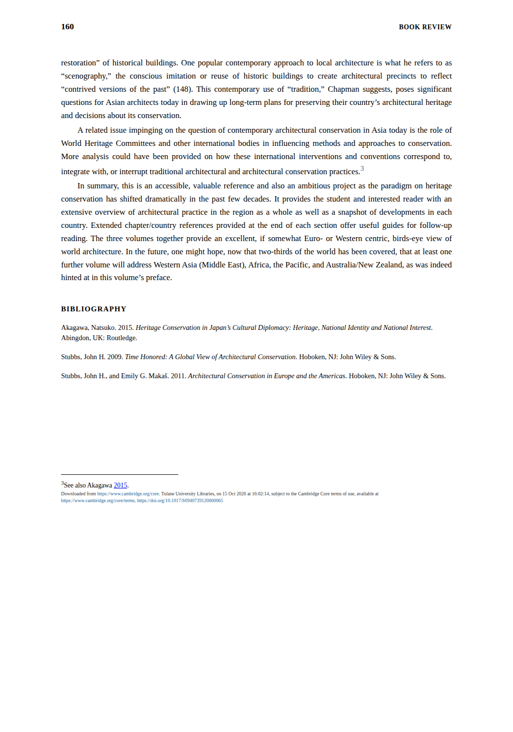160 BOOK REVIEW
restoration” of historical buildings. One popular contemporary approach to local architecture is what he refers to as “scenography,” the conscious imitation or reuse of historic buildings to create architectural precincts to reflect “contrived versions of the past” (148). This contemporary use of “tradition,” Chapman suggests, poses significant questions for Asian architects today in drawing up long-term plans for preserving their country’s architectural heritage and decisions about its conservation.
A related issue impinging on the question of contemporary architectural conservation in Asia today is the role of World Heritage Committees and other international bodies in influencing methods and approaches to conservation. More analysis could have been provided on how these international interventions and conventions correspond to, integrate with, or interrupt traditional architectural and architectural conservation practices.3
In summary, this is an accessible, valuable reference and also an ambitious project as the paradigm on heritage conservation has shifted dramatically in the past few decades. It provides the student and interested reader with an extensive overview of architectural practice in the region as a whole as well as a snapshot of developments in each country. Extended chapter/country references provided at the end of each section offer useful guides for follow-up reading. The three volumes together provide an excellent, if somewhat Euro- or Western centric, birds-eye view of world architecture. In the future, one might hope, now that two-thirds of the world has been covered, that at least one further volume will address Western Asia (Middle East), Africa, the Pacific, and Australia/New Zealand, as was indeed hinted at in this volume’s preface.
BIBLIOGRAPHY
Akagawa, Natsuko. 2015. Heritage Conservation in Japan’s Cultural Diplomacy: Heritage, National Identity and National Interest. Abingdon, UK: Routledge.
Stubbs, John H. 2009. Time Honored: A Global View of Architectural Conservation. Hoboken, NJ: John Wiley & Sons.
Stubbs, John H., and Emily G. Makaš. 2011. Architectural Conservation in Europe and the Americas. Hoboken, NJ: John Wiley & Sons.
3See also Akagawa 2015.
Downloaded from https://www.cambridge.org/core. Tulane University Libraries, on 15 Oct 2020 at 16:02:14, subject to the Cambridge Core terms of use, available at https://www.cambridge.org/core/terms. https://doi.org/10.1017/S0940739120000065